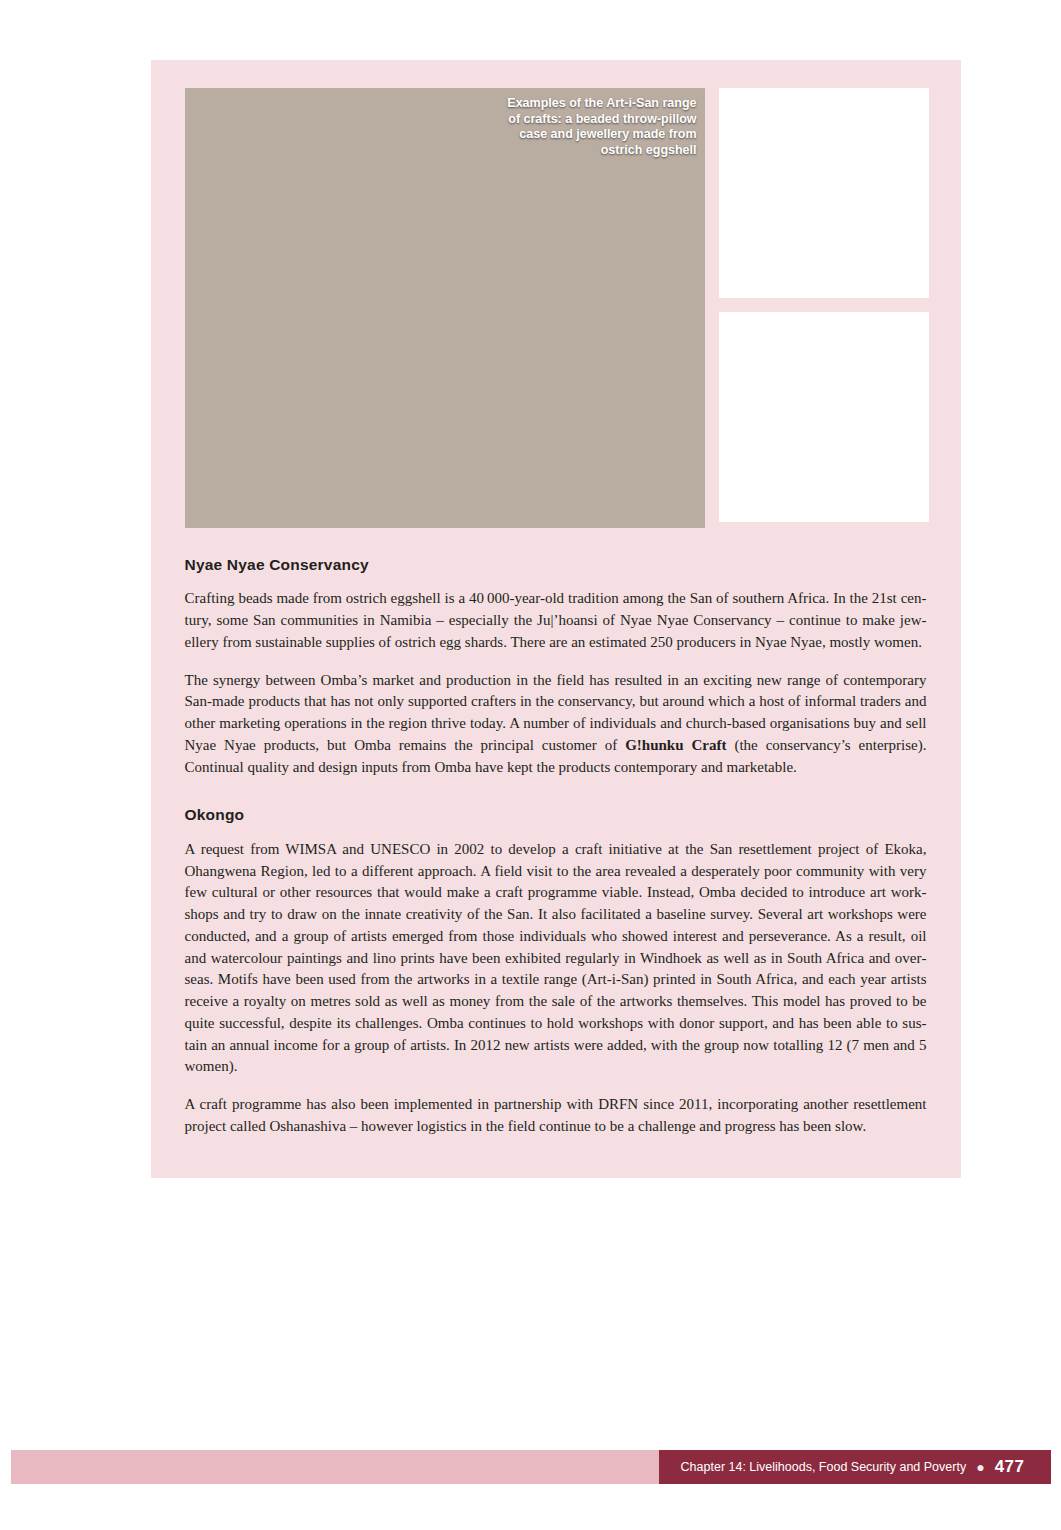Examples of the Art-i-San range of crafts: a beaded throw-pillow case and jewellery made from ostrich eggshell
Nyae Nyae Conservancy
Crafting beads made from ostrich eggshell is a 40 000-year-old tradition among the San of southern Africa. In the 21st century, some San communities in Namibia – especially the Ju|’hoansi of Nyae Nyae Conservancy – continue to make jewellery from sustainable supplies of ostrich egg shards. There are an estimated 250 producers in Nyae Nyae, mostly women.
The synergy between Omba’s market and production in the field has resulted in an exciting new range of contemporary San-made products that has not only supported crafters in the conservancy, but around which a host of informal traders and other marketing operations in the region thrive today. A number of individuals and church-based organisations buy and sell Nyae Nyae products, but Omba remains the principal customer of G!hunku Craft (the conservancy’s enterprise). Continual quality and design inputs from Omba have kept the products contemporary and marketable.
Okongo
A request from WIMSA and UNESCO in 2002 to develop a craft initiative at the San resettlement project of Ekoka, Ohangwena Region, led to a different approach. A field visit to the area revealed a desperately poor community with very few cultural or other resources that would make a craft programme viable. Instead, Omba decided to introduce art workshops and try to draw on the innate creativity of the San. It also facilitated a baseline survey. Several art workshops were conducted, and a group of artists emerged from those individuals who showed interest and perseverance. As a result, oil and watercolour paintings and lino prints have been exhibited regularly in Windhoek as well as in South Africa and overseas. Motifs have been used from the artworks in a textile range (Art-i-San) printed in South Africa, and each year artists receive a royalty on metres sold as well as money from the sale of the artworks themselves. This model has proved to be quite successful, despite its challenges. Omba continues to hold workshops with donor support, and has been able to sustain an annual income for a group of artists. In 2012 new artists were added, with the group now totalling 12 (7 men and 5 women).
A craft programme has also been implemented in partnership with DRFN since 2011, incorporating another resettlement project called Oshanashiva – however logistics in the field continue to be a challenge and progress has been slow.
Chapter 14: Livelihoods, Food Security and Poverty ● 477